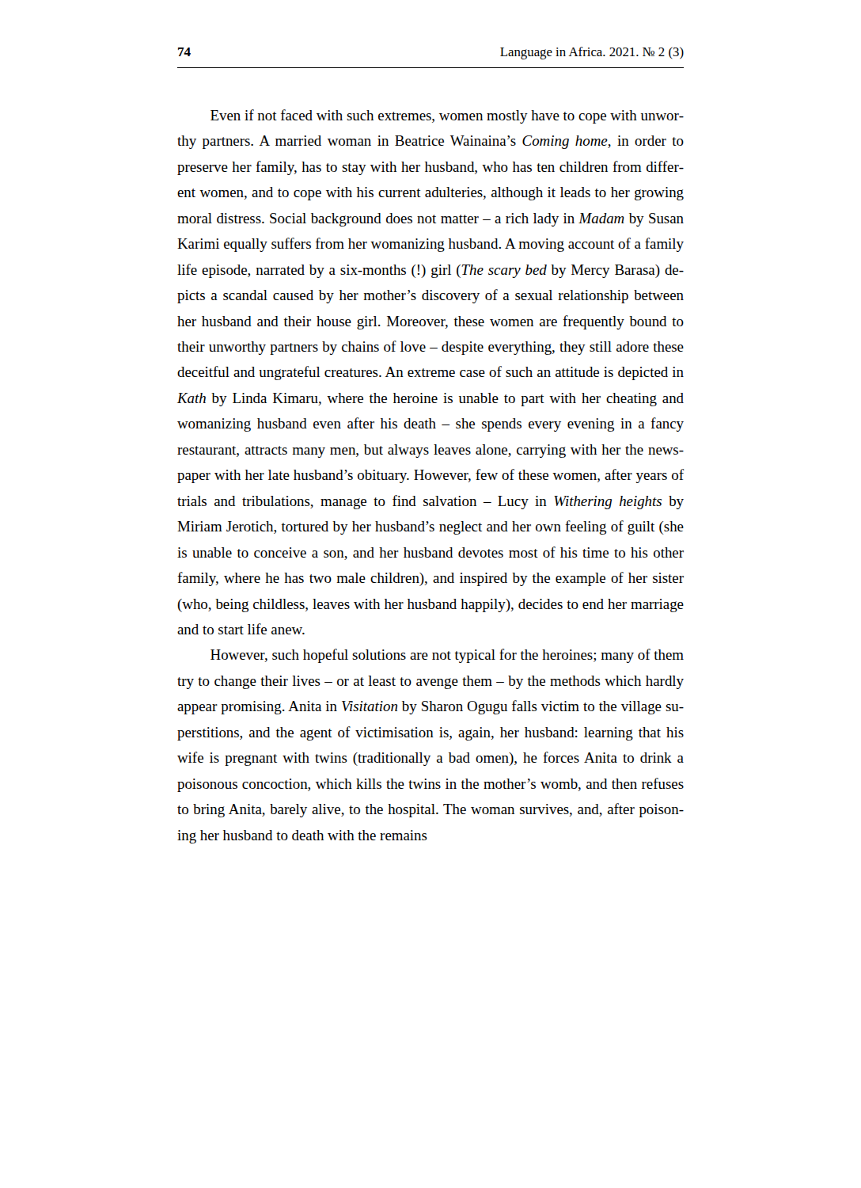74 Language in Africa. 2021. № 2 (3)
Even if not faced with such extremes, women mostly have to cope with unworthy partners. A married woman in Beatrice Wainaina’s Coming home, in order to preserve her family, has to stay with her husband, who has ten children from different women, and to cope with his current adulteries, although it leads to her growing moral distress. Social background does not matter – a rich lady in Madam by Susan Karimi equally suffers from her womanizing husband. A moving account of a family life episode, narrated by a six-months (!) girl (The scary bed by Mercy Barasa) depicts a scandal caused by her mother’s discovery of a sexual relationship between her husband and their house girl. Moreover, these women are frequently bound to their unworthy partners by chains of love – despite everything, they still adore these deceitful and ungrateful creatures. An extreme case of such an attitude is depicted in Kath by Linda Kimaru, where the heroine is unable to part with her cheating and womanizing husband even after his death – she spends every evening in a fancy restaurant, attracts many men, but always leaves alone, carrying with her the newspaper with her late husband’s obituary. However, few of these women, after years of trials and tribulations, manage to find salvation – Lucy in Withering heights by Miriam Jerotich, tortured by her husband’s neglect and her own feeling of guilt (she is unable to conceive a son, and her husband devotes most of his time to his other family, where he has two male children), and inspired by the example of her sister (who, being childless, leaves with her husband happily), decides to end her marriage and to start life anew.
However, such hopeful solutions are not typical for the heroines; many of them try to change their lives – or at least to avenge them – by the methods which hardly appear promising. Anita in Visitation by Sharon Ogugu falls victim to the village superstitions, and the agent of victimisation is, again, her husband: learning that his wife is pregnant with twins (traditionally a bad omen), he forces Anita to drink a poisonous concoction, which kills the twins in the mother’s womb, and then refuses to bring Anita, barely alive, to the hospital. The woman survives, and, after poisoning her husband to death with the remains